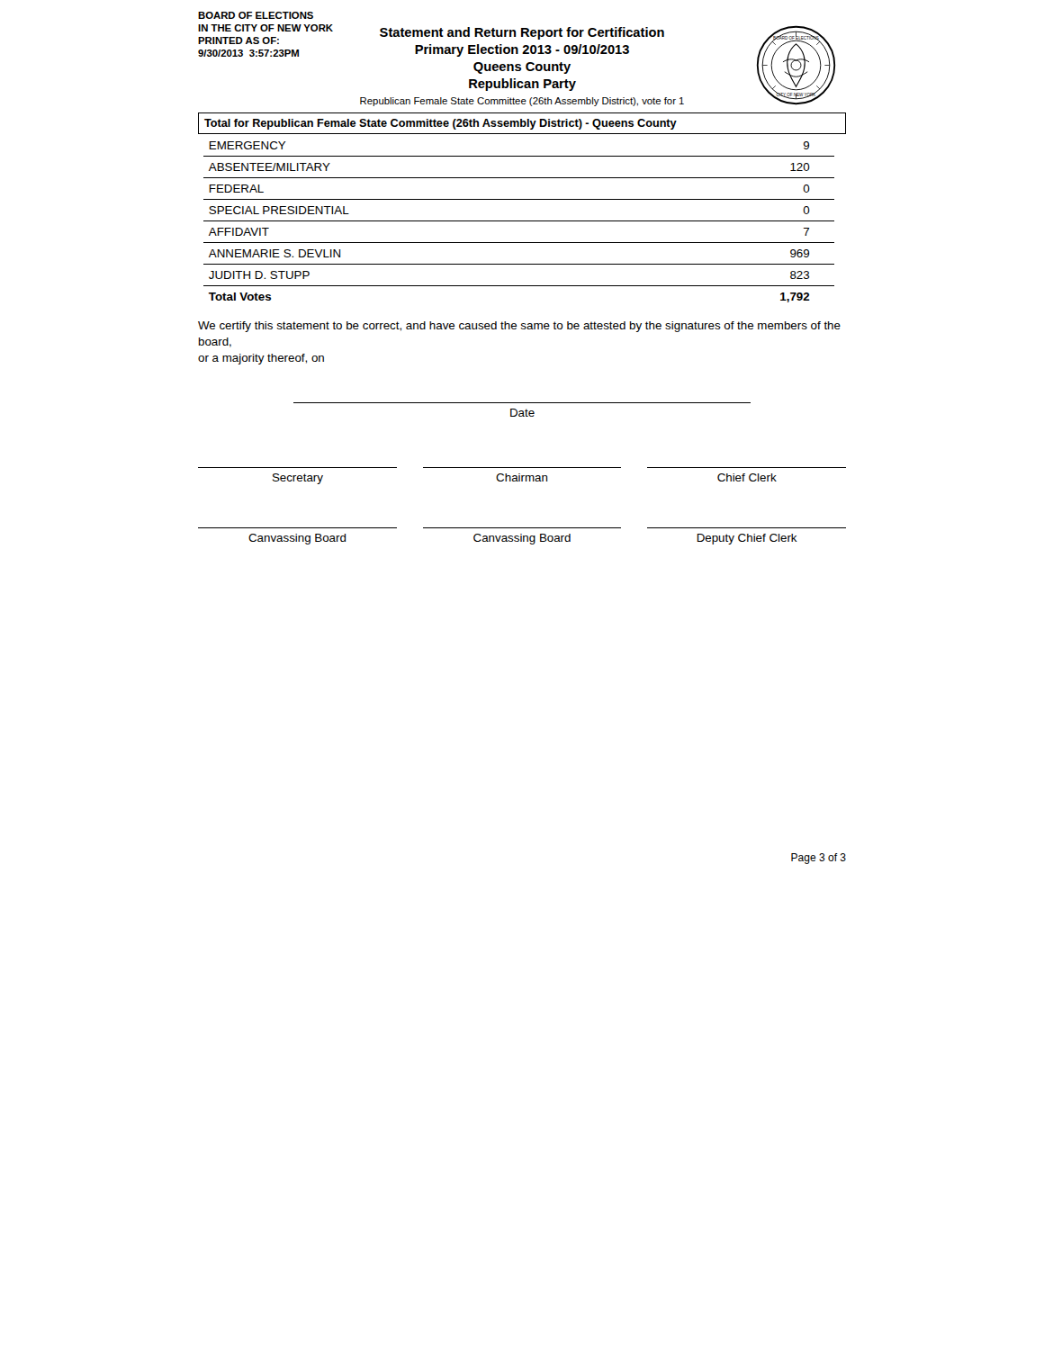BOARD OF ELECTIONS
IN THE CITY OF NEW YORK
PRINTED AS OF:
9/30/2013 3:57:23PM
BOARD OF ELECTIONS CITY OF NEW YORK
Statement and Return Report for Certification
Primary Election 2013 - 09/10/2013
Queens County
Republican Party
Republican Female State Committee (26th Assembly District), vote for 1
Total for Republican Female State Committee (26th Assembly District) - Queens County
| EMERGENCY | 9 |
| ABSENTEE/MILITARY | 120 |
| FEDERAL | 0 |
| SPECIAL PRESIDENTIAL | 0 |
| AFFIDAVIT | 7 |
| ANNEMARIE S. DEVLIN | 969 |
| JUDITH D. STUPP | 823 |
| Total Votes | 1,792 |
We certify this statement to be correct, and have caused the same to be attested by the signatures of the members of the board,
or a majority thereof, on
Date
Secretary
Chairman
Chief Clerk
Canvassing Board
Canvassing Board
Deputy Chief Clerk
Page 3 of 3